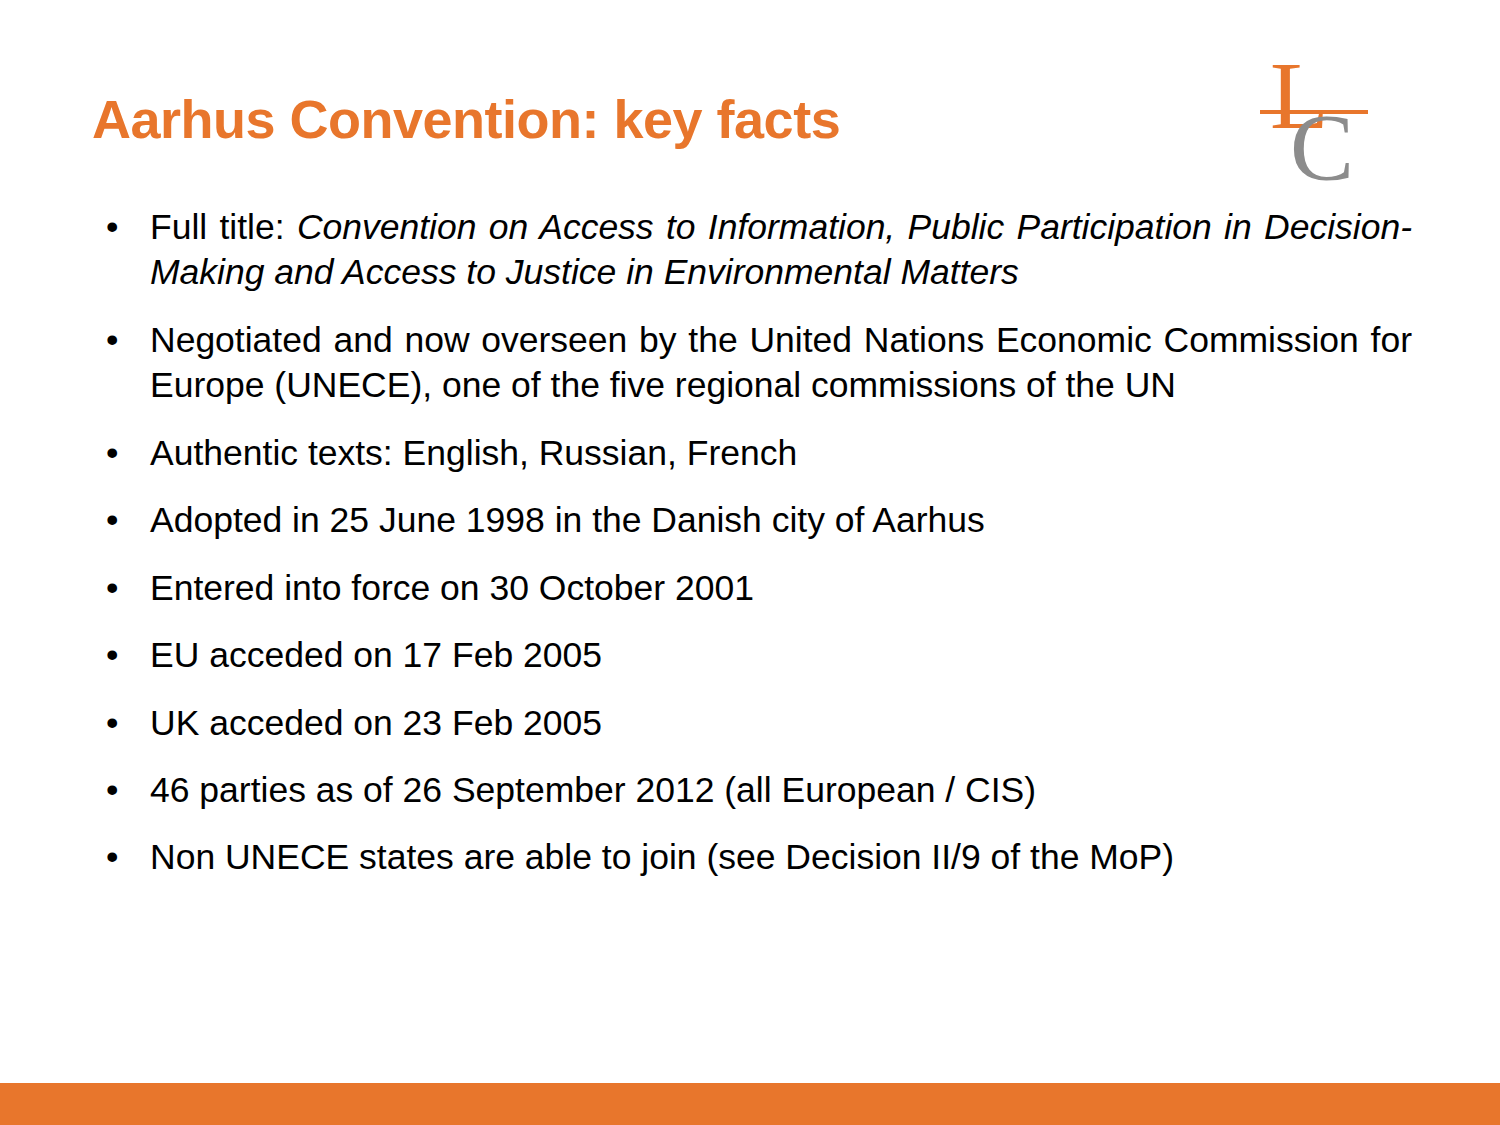Aarhus Convention: key facts
L C
Full title: Convention on Access to Information, Public Participation in Decision-Making and Access to Justice in Environmental Matters
Negotiated and now overseen by the United Nations Economic Commission for Europe (UNECE), one of the five regional commissions of the UN
Authentic texts: English, Russian, French
Adopted in 25 June 1998 in the Danish city of Aarhus
Entered into force on 30 October 2001
EU acceded on 17 Feb 2005
UK acceded on 23 Feb 2005
46 parties as of 26 September 2012 (all European / CIS)
Non UNECE states are able to join (see Decision II/9 of the MoP)